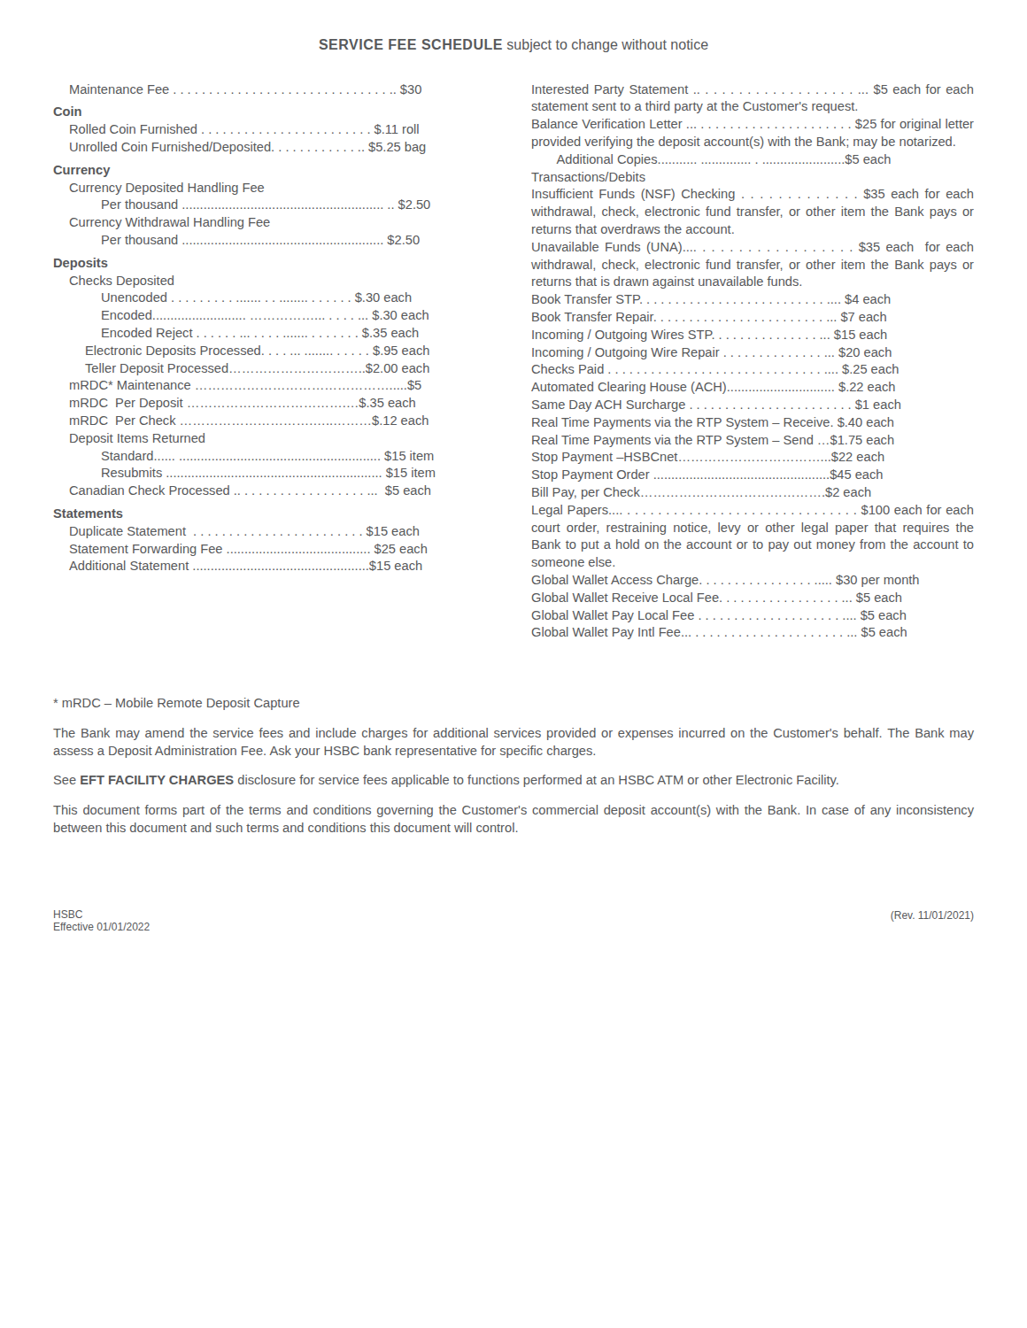SERVICE FEE SCHEDULE subject to change without notice
Maintenance Fee . . . . . . . . . . . . . . . . . . . . . . . . . . . . . . .. $30
Coin
Rolled Coin Furnished . . . . . . . . . . . . . . . . . . . . . . . . $.11 roll
Unrolled Coin Furnished/Deposited. . . . . . . . . . . . .. $5.25 bag
Currency
Currency Deposited Handling Fee
Per thousand ........................................................ .. $2.50
Currency Withdrawal Handling Fee
Per thousand ........................................................ $2.50
Deposits
Checks Deposited
Unencoded . . . . . . . . . ....... . . ........ . . . . . . $.30 each
Encoded.......................... ……………... . . . . ... $.30 each
Encoded Reject . . . . . . ... . . . . ....... . . . . . . . $.35 each
Electronic Deposits Processed. . . . ... ........ . . . . . $.95 each
Teller Deposit Processed…………………………..$2.00 each
mRDC* Maintenance ……………………………………….....$5
mRDC Per Deposit ……………………………….…$.35 each
mRDC Per Check ………………………….…..………$.12 each
Deposit Items Returned
Standard...... ........................................................ $15 item
Resubmits ............................................................ $15 item
Canadian Check Processed .. . . . . . . . . . . . . . . . . . ... $5 each
Statements
Duplicate Statement . . . . . . . . . . . . . . . . . . . . . . . . $15 each
Statement Forwarding Fee ........................................ $25 each
Additional Statement .................................................$15 each
Interested Party Statement .. . . . . . . . . . . . . . . . . . . ... $5 each for each statement sent to a third party at the Customer's request.
Balance Verification Letter ... . . . . . . . . . . . . . . . . . . . . . $25 for original letter provided verifying the deposit account(s) with the Bank; may be notarized.
Additional Copies........... .............. . .......................$5 each
Transactions/Debits
Insufficient Funds (NSF) Checking . . . . . . . . . . . . . $35 each for each withdrawal, check, electronic fund transfer, or other item the Bank pays or returns that overdraws the account.
Unavailable Funds (UNA).... . . . . . . . . . . . . . . . . . $35 each for each withdrawal, check, electronic fund transfer, or other item the Bank pays or returns that is drawn against unavailable funds.
Book Transfer STP. . . . . . . . . . . . . . . . . . . . . . . . . . .... $4 each
Book Transfer Repair. . . . . . . . . . . . . . . . . . . . . . . . ... $7 each
Incoming / Outgoing Wires STP. . . . . . . . . . . . . . . ... $15 each
Incoming / Outgoing Wire Repair . . . . . . . . . . . . . . ... $20 each
Checks Paid . . . . . . . . . . . . . . . . . . . . . . . . . . . . . . .... $.25 each
Automated Clearing House (ACH).............................. $.22 each
Same Day ACH Surcharge . . . . . . . . . . . . . . . . . . . . . . . $1 each
Real Time Payments via the RTP System – Receive. $.40 each
Real Time Payments via the RTP System – Send …$1.75 each
Stop Payment –HSBCnet……………………………...$22 each
Stop Payment Order .................................................$45 each
Bill Pay, per Check…………………………………….$2 each
Legal Papers.... . . . . . . . . . . . . . . . . . . . . . . . . . . . . . . $100 each for each court order, restraining notice, levy or other legal paper that requires the Bank to put a hold on the account or to pay out money from the account to someone else.
Global Wallet Access Charge. . . . . . . . . . . . . . . . ..... $30 per month
Global Wallet Receive Local Fee. . . . . . . . . . . . . . . . . ... $5 each
Global Wallet Pay Local Fee . . . . . . . . . . . . . . . . . . . . .... $5 each
Global Wallet Pay Intl Fee... . . . . . . . . . . . . . . . . . . . . . ... $5 each
* mRDC – Mobile Remote Deposit Capture
The Bank may amend the service fees and include charges for additional services provided or expenses incurred on the Customer's behalf. The Bank may assess a Deposit Administration Fee. Ask your HSBC bank representative for specific charges.
See EFT FACILITY CHARGES disclosure for service fees applicable to functions performed at an HSBC ATM or other Electronic Facility.
This document forms part of the terms and conditions governing the Customer's commercial deposit account(s) with the Bank. In case of any inconsistency between this document and such terms and conditions this document will control.
HSBC
Effective 01/01/2022
(Rev. 11/01/2021)